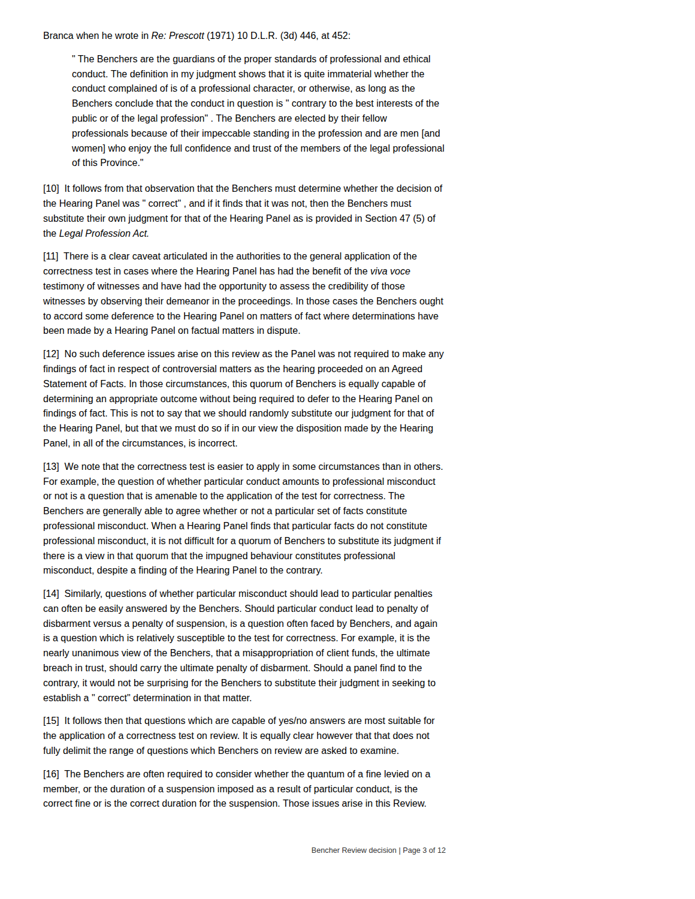Branca when he wrote in Re: Prescott (1971) 10 D.L.R. (3d) 446, at 452:
" The Benchers are the guardians of the proper standards of professional and ethical conduct. The definition in my judgment shows that it is quite immaterial whether the conduct complained of is of a professional character, or otherwise, as long as the Benchers conclude that the conduct in question is " contrary to the best interests of the public or of the legal profession" . The Benchers are elected by their fellow professionals because of their impeccable standing in the profession and are men [and women] who enjoy the full confidence and trust of the members of the legal professional of this Province."
[10] It follows from that observation that the Benchers must determine whether the decision of the Hearing Panel was " correct" , and if it finds that it was not, then the Benchers must substitute their own judgment for that of the Hearing Panel as is provided in Section 47 (5) of the Legal Profession Act.
[11] There is a clear caveat articulated in the authorities to the general application of the correctness test in cases where the Hearing Panel has had the benefit of the viva voce testimony of witnesses and have had the opportunity to assess the credibility of those witnesses by observing their demeanor in the proceedings. In those cases the Benchers ought to accord some deference to the Hearing Panel on matters of fact where determinations have been made by a Hearing Panel on factual matters in dispute.
[12] No such deference issues arise on this review as the Panel was not required to make any findings of fact in respect of controversial matters as the hearing proceeded on an Agreed Statement of Facts. In those circumstances, this quorum of Benchers is equally capable of determining an appropriate outcome without being required to defer to the Hearing Panel on findings of fact. This is not to say that we should randomly substitute our judgment for that of the Hearing Panel, but that we must do so if in our view the disposition made by the Hearing Panel, in all of the circumstances, is incorrect.
[13] We note that the correctness test is easier to apply in some circumstances than in others. For example, the question of whether particular conduct amounts to professional misconduct or not is a question that is amenable to the application of the test for correctness. The Benchers are generally able to agree whether or not a particular set of facts constitute professional misconduct. When a Hearing Panel finds that particular facts do not constitute professional misconduct, it is not difficult for a quorum of Benchers to substitute its judgment if there is a view in that quorum that the impugned behaviour constitutes professional misconduct, despite a finding of the Hearing Panel to the contrary.
[14] Similarly, questions of whether particular misconduct should lead to particular penalties can often be easily answered by the Benchers. Should particular conduct lead to penalty of disbarment versus a penalty of suspension, is a question often faced by Benchers, and again is a question which is relatively susceptible to the test for correctness. For example, it is the nearly unanimous view of the Benchers, that a misappropriation of client funds, the ultimate breach in trust, should carry the ultimate penalty of disbarment. Should a panel find to the contrary, it would not be surprising for the Benchers to substitute their judgment in seeking to establish a " correct" determination in that matter.
[15] It follows then that questions which are capable of yes/no answers are most suitable for the application of a correctness test on review. It is equally clear however that that does not fully delimit the range of questions which Benchers on review are asked to examine.
[16] The Benchers are often required to consider whether the quantum of a fine levied on a member, or the duration of a suspension imposed as a result of particular conduct, is the correct fine or is the correct duration for the suspension. Those issues arise in this Review.
Bencher Review decision | Page 3 of 12